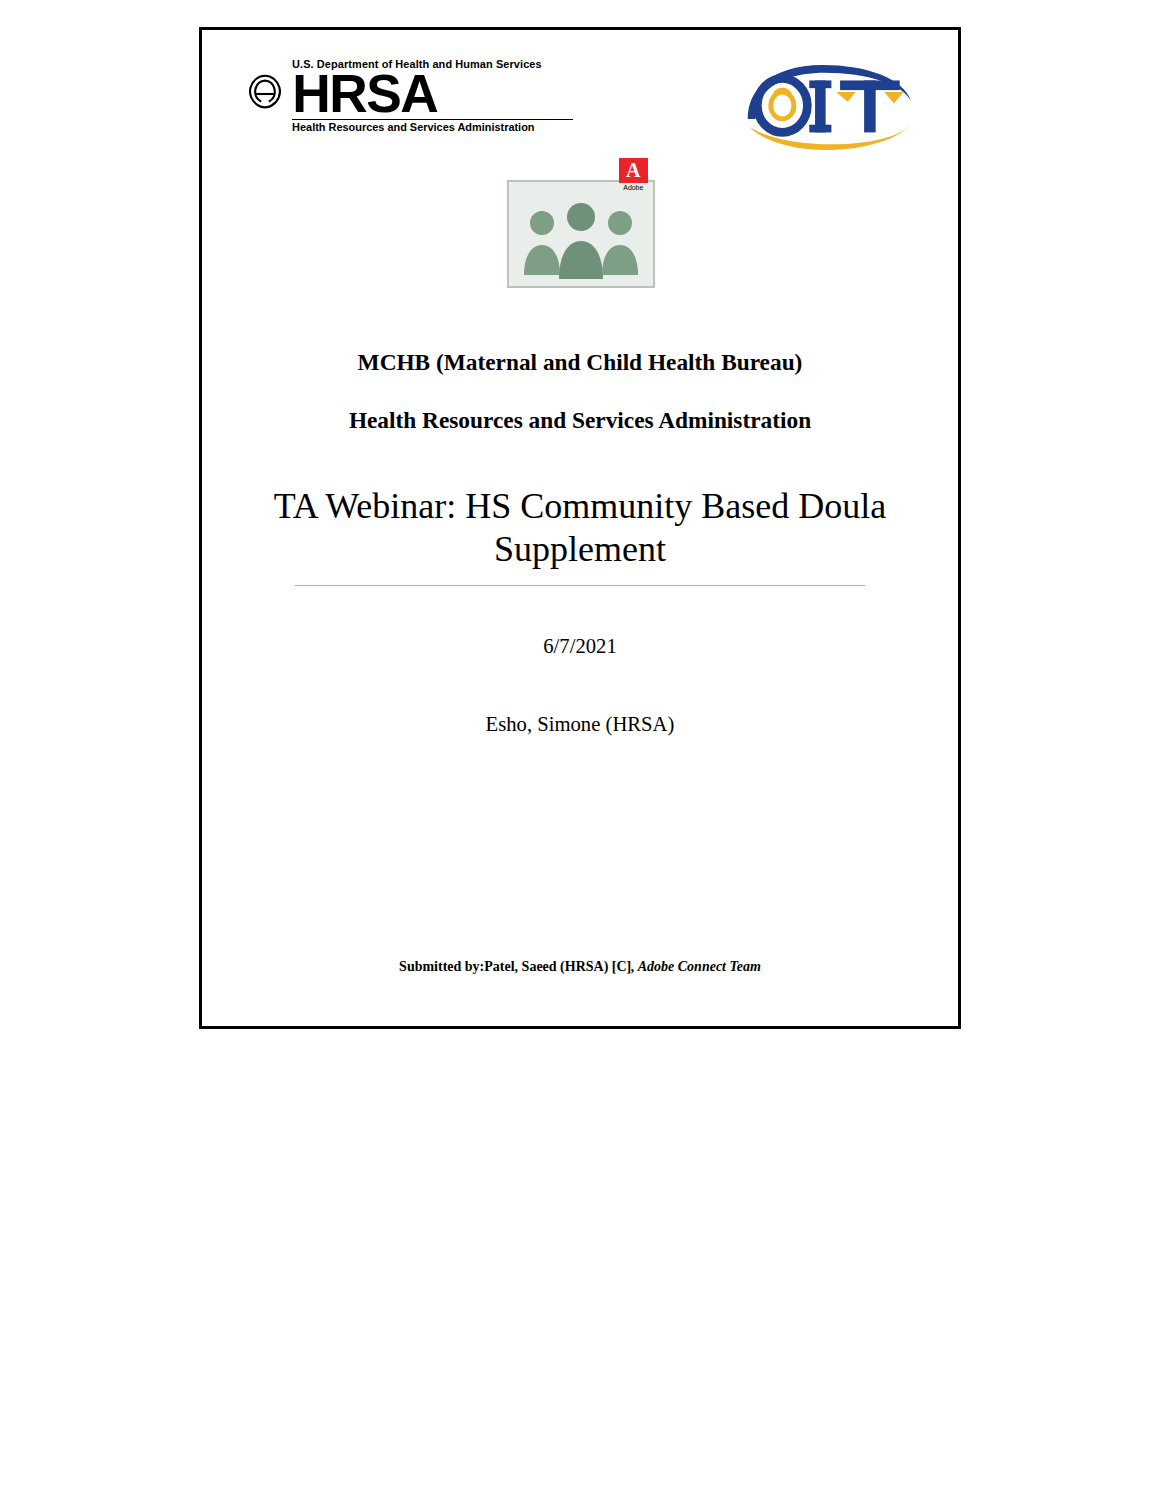U.S. Department of Health and Human Services
HRSA
Health Resources and Services Administration
A Adobe
MCHB (Maternal and Child Health Bureau)
Health Resources and Services Administration
TA Webinar: HS Community Based Doula Supplement
6/7/2021
Esho, Simone (HRSA)
Submitted by:Patel, Saeed (HRSA) [C], Adobe Connect Team